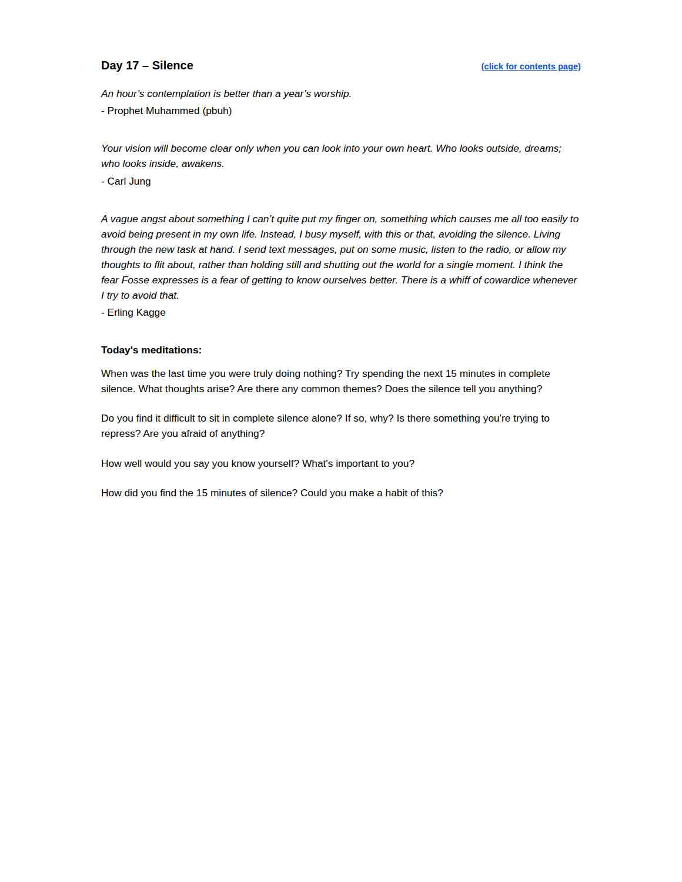Day 17 – Silence
(click for contents page)
An hour’s contemplation is better than a year’s worship.
- Prophet Muhammed (pbuh)
Your vision will become clear only when you can look into your own heart. Who looks outside, dreams; who looks inside, awakens.
- Carl Jung
A vague angst about something I can’t quite put my finger on, something which causes me all too easily to avoid being present in my own life. Instead, I busy myself, with this or that, avoiding the silence. Living through the new task at hand. I send text messages, put on some music, listen to the radio, or allow my thoughts to flit about, rather than holding still and shutting out the world for a single moment. I think the fear Fosse expresses is a fear of getting to know ourselves better. There is a whiff of cowardice whenever I try to avoid that.
- Erling Kagge
Today's meditations:
When was the last time you were truly doing nothing? Try spending the next 15 minutes in complete silence. What thoughts arise? Are there any common themes? Does the silence tell you anything?
Do you find it difficult to sit in complete silence alone? If so, why? Is there something you're trying to repress? Are you afraid of anything?
How well would you say you know yourself? What's important to you?
How did you find the 15 minutes of silence? Could you make a habit of this?